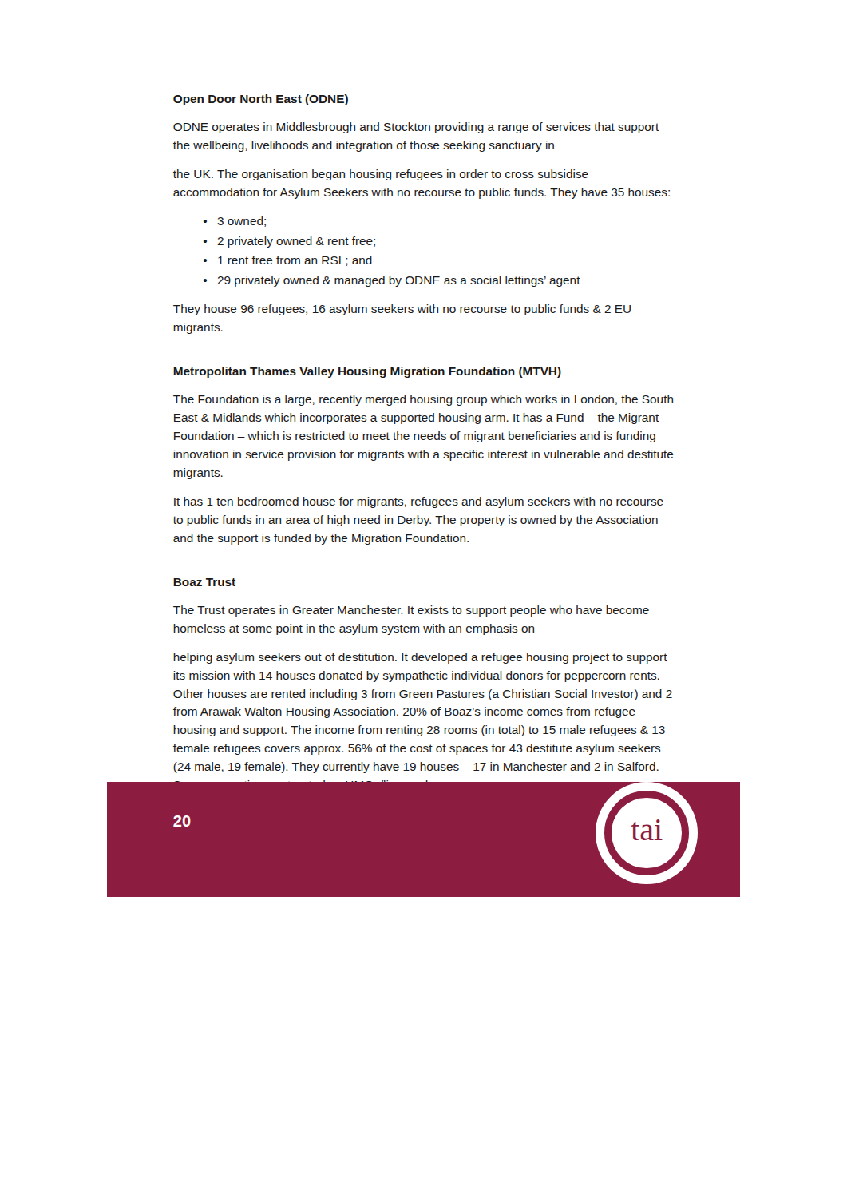Open Door North East (ODNE)
ODNE operates in Middlesbrough and Stockton providing a range of services that support the wellbeing, livelihoods and integration of those seeking sanctuary in
the UK. The organisation began housing refugees in order to cross subsidise accommodation for Asylum Seekers with no recourse to public funds. They have 35 houses:
3 owned;
2 privately owned & rent free;
1 rent free from an RSL; and
29 privately owned & managed by ODNE as a social lettings’ agent
They house 96 refugees, 16 asylum seekers with no recourse to public funds & 2 EU migrants.
Metropolitan Thames Valley Housing Migration Foundation (MTVH)
The Foundation is a large, recently merged housing group which works in London, the South East & Midlands which incorporates a supported housing arm. It has a Fund – the Migrant Foundation – which is restricted to meet the needs of migrant beneficiaries and is funding innovation in service provision for migrants with a specific interest in vulnerable and destitute migrants.
It has 1 ten bedroomed house for migrants, refugees and asylum seekers with no recourse to public funds in an area of high need in Derby. The property is owned by the Association and the support is funded by the Migration Foundation.
Boaz Trust
The Trust operates in Greater Manchester. It exists to support people who have become homeless at some point in the asylum system with an emphasis on
helping asylum seekers out of destitution. It developed a refugee housing project to support its mission with 14 houses donated by sympathetic individual donors for peppercorn rents. Other houses are rented including 3 from Green Pastures (a Christian Social Investor) and 2 from Arawak Walton Housing Association. 20% of Boaz’s income comes from refugee housing and support. The income from renting 28 rooms (in total) to 15 male refugees & 13 female refugees covers approx. 56% of the cost of spaces for 43 destitute asylum seekers (24 male, 19 female). They currently have 19 houses – 17 in Manchester and 2 in Salford. Some properties are treated as HMOs/licenced.
20
tai